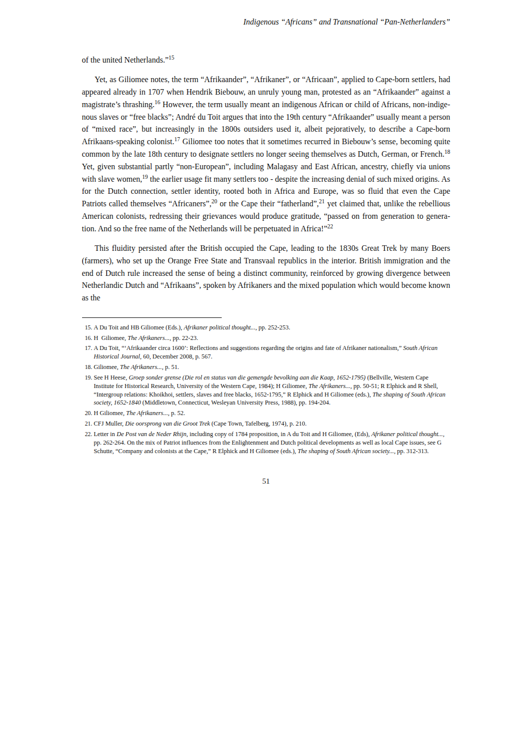Indigenous “Africans” and Transnational “Pan-Netherlanders”
of the united Netherlands.”15
Yet, as Giliomee notes, the term “Afrikaander”, “Afrikaner”, or “Africaan”, applied to Cape-born settlers, had appeared already in 1707 when Hendrik Biebouw, an unruly young man, protested as an “Afrikaander” against a magistrate’s thrashing.16 However, the term usually meant an indigenous African or child of Africans, non-indigenous slaves or “free blacks”; André du Toit argues that into the 19th century “Afrikaander” usually meant a person of “mixed race”, but increasingly in the 1800s outsiders used it, albeit pejoratively, to describe a Cape-born Afrikaans-speaking colonist.17 Giliomee too notes that it sometimes recurred in Biebouw’s sense, becoming quite common by the late 18th century to designate settlers no longer seeing themselves as Dutch, German, or French.18 Yet, given substantial partly “non-European”, including Malagasy and East African, ancestry, chiefly via unions with slave women,19 the earlier usage fit many settlers too - despite the increasing denial of such mixed origins. As for the Dutch connection, settler identity, rooted both in Africa and Europe, was so fluid that even the Cape Patriots called themselves “Africaners”,20 or the Cape their “fatherland”,21 yet claimed that, unlike the rebellious American colonists, redressing their grievances would produce gratitude, “passed on from generation to generation. And so the free name of the Netherlands will be perpetuated in Africa!”22
This fluidity persisted after the British occupied the Cape, leading to the 1830s Great Trek by many Boers (farmers), who set up the Orange Free State and Transvaal republics in the interior. British immigration and the end of Dutch rule increased the sense of being a distinct community, reinforced by growing divergence between Netherlandic Dutch and “Afrikaans”, spoken by Afrikaners and the mixed population which would become known as the
A Du Toit and HB Giliomee (Eds.), Afrikaner political thought..., pp. 252-253.
H Giliomee, The Afrikaners..., pp. 22-23.
A Du Toit, “‘Afrikaander circa 1600’: Reflections and suggestions regarding the origins and fate of Afrikaner nationalism,” South African Historical Journal, 60, December 2008, p. 567.
Giliomee, The Afrikaners..., p. 51.
See H Heese, Groep sonder grense (Die rol en status van die gemengde bevolking aan die Kaap, 1652-1795) (Bellville, Western Cape Institute for Historical Research, University of the Western Cape, 1984); H Giliomee, The Afrikaners..., pp. 50-51; R Elphick and R Shell, “Intergroup relations: Khoikhoi, settlers, slaves and free blacks, 1652-1795,” R Elphick and H Giliomee (eds.), The shaping of South African society, 1652-1840 (Middletown, Connecticut, Wesleyan University Press, 1988), pp. 194-204.
H Giliomee, The Afrikaners..., p. 52.
CFJ Muller, Die oorsprong van die Groot Trek (Cape Town, Tafelberg, 1974), p. 210.
Letter in De Post van de Neder Rhijn, including copy of 1784 proposition, in A du Toit and H Giliomee, (Eds), Afrikaner political thought..., pp. 262-264. On the mix of Patriot influences from the Enlightenment and Dutch political developments as well as local Cape issues, see G Schutte, “Company and colonists at the Cape,” R Elphick and H Giliomee (eds.), The shaping of South African society..., pp. 312-313.
51